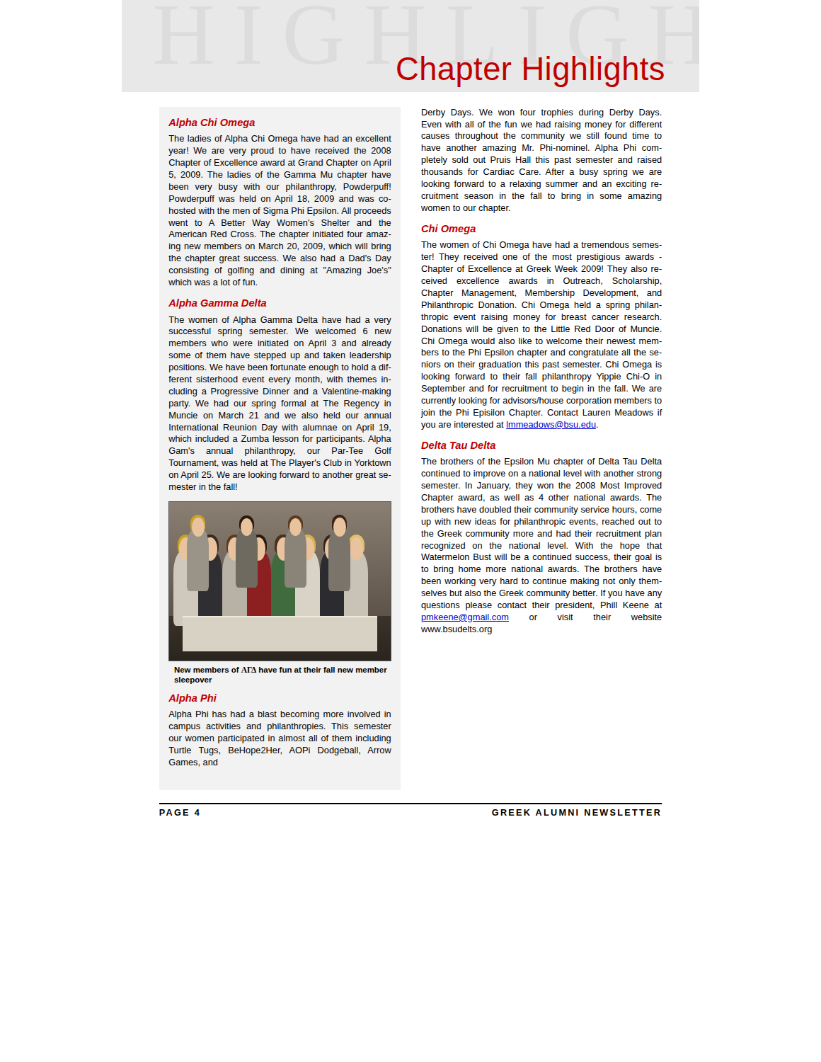HIGHLIGHTS
Chapter Highlights
Alpha Chi Omega
The ladies of Alpha Chi Omega have had an excellent year! We are very proud to have received the 2008 Chapter of Excellence award at Grand Chapter on April 5, 2009. The ladies of the Gamma Mu chapter have been very busy with our philanthropy, Powderpuff! Powderpuff was held on April 18, 2009 and was co-hosted with the men of Sigma Phi Epsilon. All proceeds went to A Better Way Women's Shelter and the American Red Cross. The chapter initiated four amazing new members on March 20, 2009, which will bring the chapter great success. We also had a Dad's Day consisting of golfing and dining at "Amazing Joe's" which was a lot of fun.
Alpha Gamma Delta
The women of Alpha Gamma Delta have had a very successful spring semester. We welcomed 6 new members who were initiated on April 3 and already some of them have stepped up and taken leadership positions. We have been fortunate enough to hold a different sisterhood event every month, with themes including a Progressive Dinner and a Valentine-making party. We had our spring formal at The Regency in Muncie on March 21 and we also held our annual International Reunion Day with alumnae on April 19, which included a Zumba lesson for participants. Alpha Gam's annual philanthropy, our Par-Tee Golf Tournament, was held at The Player's Club in Yorktown on April 25. We are looking forward to another great semester in the fall!
New members of ΑΓΔ have fun at their fall new member sleepover
Alpha Phi
Alpha Phi has had a blast becoming more involved in campus activities and philanthropies. This semester our women participated in almost all of them including Turtle Tugs, BeHope2Her, AOPi Dodgeball, Arrow Games, and
Derby Days. We won four trophies during Derby Days. Even with all of the fun we had raising money for different causes throughout the community we still found time to have another amazing Mr. Phi-nominel. Alpha Phi completely sold out Pruis Hall this past semester and raised thousands for Cardiac Care. After a busy spring we are looking forward to a relaxing summer and an exciting recruitment season in the fall to bring in some amazing women to our chapter.
Chi Omega
The women of Chi Omega have had a tremendous semester! They received one of the most prestigious awards -Chapter of Excellence at Greek Week 2009! They also received excellence awards in Outreach, Scholarship, Chapter Management, Membership Development, and Philanthropic Donation. Chi Omega held a spring philanthropic event raising money for breast cancer research. Donations will be given to the Little Red Door of Muncie. Chi Omega would also like to welcome their newest members to the Phi Epsilon chapter and congratulate all the seniors on their graduation this past semester. Chi Omega is looking forward to their fall philanthropy Yippie Chi-O in September and for recruitment to begin in the fall. We are currently looking for advisors/house corporation members to join the Phi Episilon Chapter. Contact Lauren Meadows if you are interested at lmmeadows@bsu.edu.
Delta Tau Delta
The brothers of the Epsilon Mu chapter of Delta Tau Delta continued to improve on a national level with another strong semester. In January, they won the 2008 Most Improved Chapter award, as well as 4 other national awards. The brothers have doubled their community service hours, come up with new ideas for philanthropic events, reached out to the Greek community more and had their recruitment plan recognized on the national level. With the hope that Watermelon Bust will be a continued success, their goal is to bring home more national awards. The brothers have been working very hard to continue making not only themselves but also the Greek community better. If you have any questions please contact their president, Phill Keene at pmkeene@gmail.com or visit their website www.bsudelts.org
PAGE 4
GREEK ALUMNI NEWSLETTER